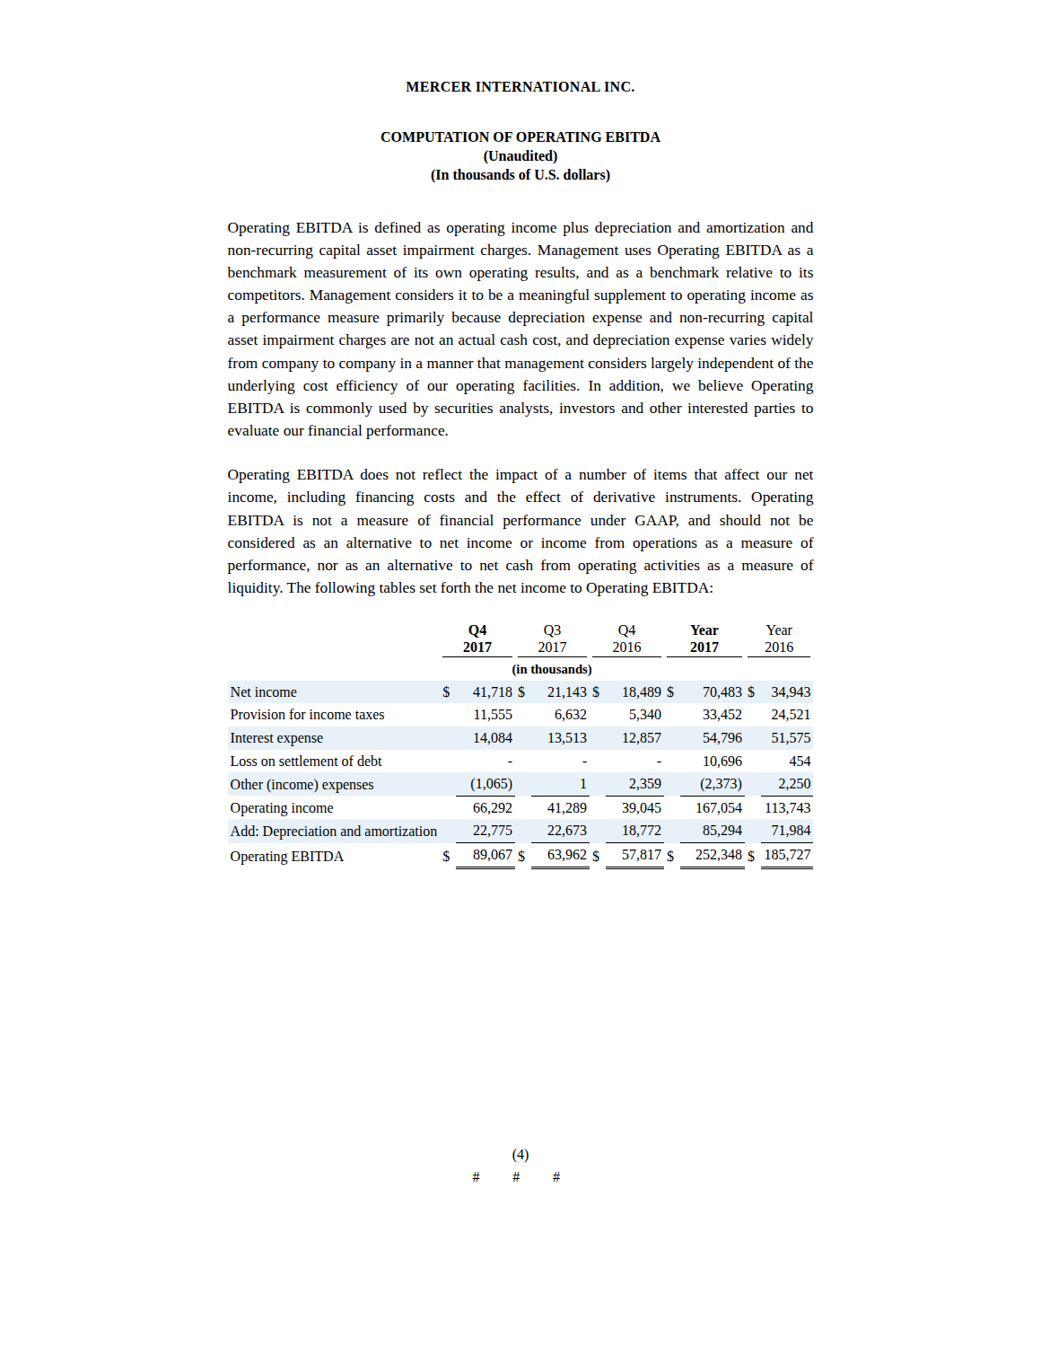MERCER INTERNATIONAL INC.
COMPUTATION OF OPERATING EBITDA
(Unaudited)
(In thousands of U.S. dollars)
Operating EBITDA is defined as operating income plus depreciation and amortization and non-recurring capital asset impairment charges. Management uses Operating EBITDA as a benchmark measurement of its own operating results, and as a benchmark relative to its competitors. Management considers it to be a meaningful supplement to operating income as a performance measure primarily because depreciation expense and non-recurring capital asset impairment charges are not an actual cash cost, and depreciation expense varies widely from company to company in a manner that management considers largely independent of the underlying cost efficiency of our operating facilities. In addition, we believe Operating EBITDA is commonly used by securities analysts, investors and other interested parties to evaluate our financial performance.
Operating EBITDA does not reflect the impact of a number of items that affect our net income, including financing costs and the effect of derivative instruments. Operating EBITDA is not a measure of financial performance under GAAP, and should not be considered as an alternative to net income or income from operations as a measure of performance, nor as an alternative to net cash from operating activities as a measure of liquidity. The following tables set forth the net income to Operating EBITDA:
| | Q4 2017 | Q3 2017 | Q4 2016 | Year 2017 | Year 2016 |
| --- | --- | --- | --- | --- | --- |
| | (in thousands) | |
| Net income | $ | 41,718 | $ | 21,143 | $ | 18,489 | $ | 70,483 | $ | 34,943 |
| Provision for income taxes | | 11,555 | | 6,632 | | 5,340 | | 33,452 | | 24,521 |
| Interest expense | | 14,084 | | 13,513 | | 12,857 | | 54,796 | | 51,575 |
| Loss on settlement of debt | | - | | - | | - | | 10,696 | | 454 |
| Other (income) expenses | | (1,065) | | 1 | | 2,359 | | (2,373) | | 2,250 |
| Operating income | | 66,292 | | 41,289 | | 39,045 | | 167,054 | | 113,743 |
| Add: Depreciation and amortization | | 22,775 | | 22,673 | | 18,772 | | 85,294 | | 71,984 |
| Operating EBITDA | $ | 89,067 | $ | 63,962 | $ | 57,817 | $ | 252,348 | $ | 185,727 |
(4)
# # #